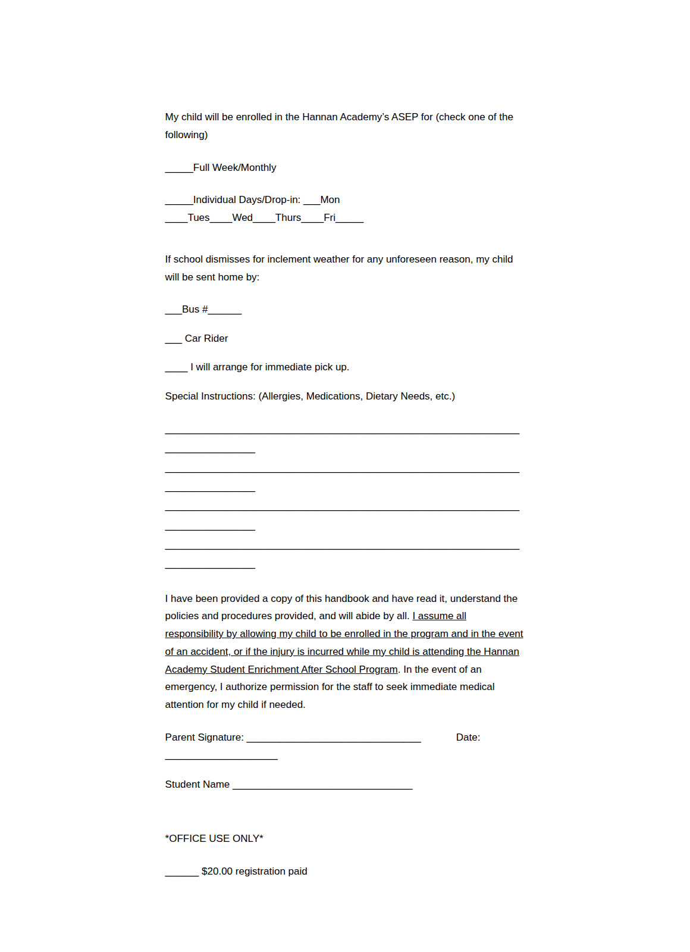My child will be enrolled in the Hannan Academy’s ASEP for (check one of the following)
_____Full Week/Monthly
_____Individual Days/Drop-in: ___Mon ____Tues____Wed____Thurs____Fri_____
If school dismisses for inclement weather for any unforeseen reason, my child will be sent home by:
___Bus #______
___ Car Rider
____ I will arrange for immediate pick up.
Special Instructions: (Allergies, Medications, Dietary Needs, etc.)
_______________________________________________________________________________ _______________________________________________________________________________ _______________________________________________________________________________ _______________________________________________________________________________
I have been provided a copy of this handbook and have read it, understand the policies and procedures provided, and will abide by all. I assume all responsibility by allowing my child to be enrolled in the program and in the event of an accident, or if the injury is incurred while my child is attending the Hannan Academy Student Enrichment After School Program. In the event of an emergency, I authorize permission for the staff to seek immediate medical attention for my child if needed.
Parent Signature: _______________________________ Date: ____________________
Student Name ________________________________
*OFFICE USE ONLY*
______ $20.00 registration paid